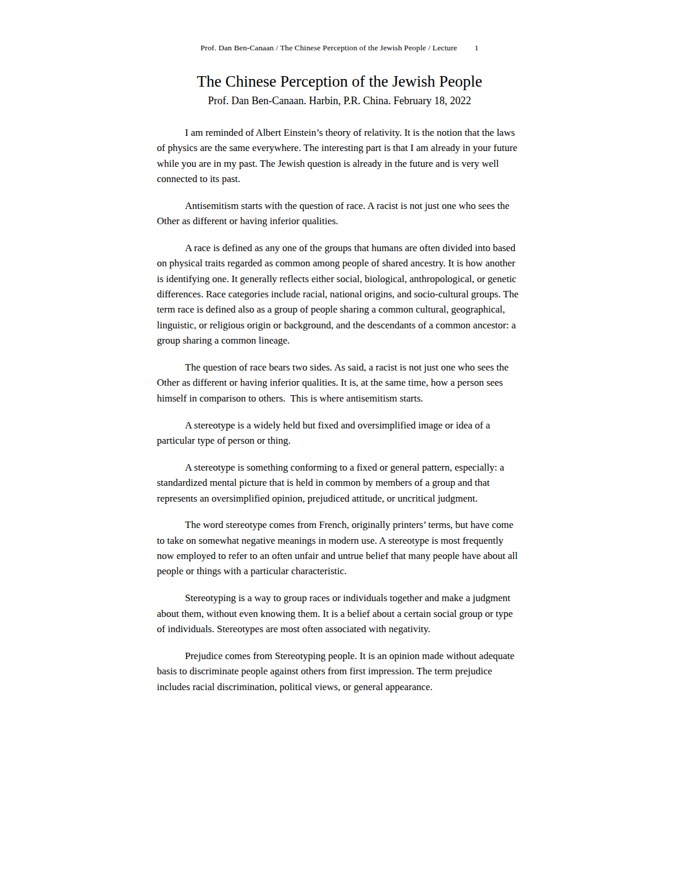Prof. Dan Ben-Canaan / The Chinese Perception of the Jewish People / Lecture1
The Chinese Perception of the Jewish People
Prof. Dan Ben-Canaan. Harbin, P.R. China. February 18, 2022
I am reminded of Albert Einstein’s theory of relativity. It is the notion that the laws of physics are the same everywhere. The interesting part is that I am already in your future while you are in my past. The Jewish question is already in the future and is very well connected to its past.
Antisemitism starts with the question of race. A racist is not just one who sees the Other as different or having inferior qualities.
A race is defined as any one of the groups that humans are often divided into based on physical traits regarded as common among people of shared ancestry. It is how another is identifying one. It generally reflects either social, biological, anthropological, or genetic differences. Race categories include racial, national origins, and socio-cultural groups. The term race is defined also as a group of people sharing a common cultural, geographical, linguistic, or religious origin or background, and the descendants of a common ancestor: a group sharing a common lineage.
The question of race bears two sides. As said, a racist is not just one who sees the Other as different or having inferior qualities. It is, at the same time, how a person sees himself in comparison to others. This is where antisemitism starts.
A stereotype is a widely held but fixed and oversimplified image or idea of a particular type of person or thing.
A stereotype is something conforming to a fixed or general pattern, especially: a standardized mental picture that is held in common by members of a group and that represents an oversimplified opinion, prejudiced attitude, or uncritical judgment.
The word stereotype comes from French, originally printers’ terms, but have come to take on somewhat negative meanings in modern use. A stereotype is most frequently now employed to refer to an often unfair and untrue belief that many people have about all people or things with a particular characteristic.
Stereotyping is a way to group races or individuals together and make a judgment about them, without even knowing them. It is a belief about a certain social group or type of individuals. Stereotypes are most often associated with negativity.
Prejudice comes from Stereotyping people. It is an opinion made without adequate basis to discriminate people against others from first impression. The term prejudice includes racial discrimination, political views, or general appearance.